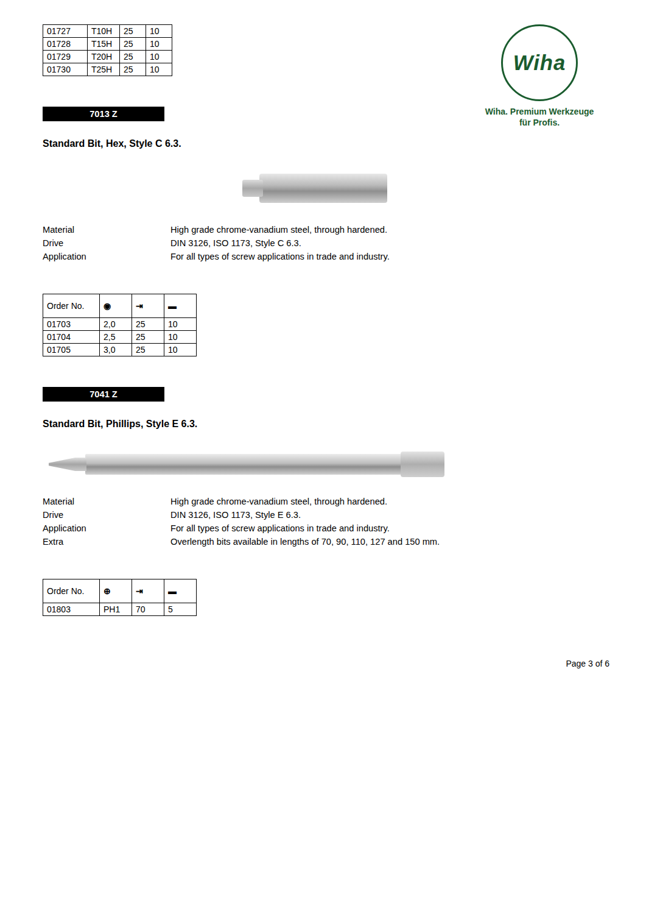Wiha
Wiha. Premium Werkzeuge
für Profis.
| 01727 | T10H | 25 | 10 |
| 01728 | T15H | 25 | 10 |
| 01729 | T20H | 25 | 10 |
| 01730 | T25H | 25 | 10 |
7013 Z
Standard Bit, Hex, Style C 6.3.
Material
High grade chrome-vanadium steel, through hardened.
Drive
DIN 3126, ISO 1173, Style C 6.3.
Application
For all types of screw applications in trade and industry.
| Order No. | ◉ | ⇥ | ▬ |
| --- | --- | --- | --- |
| 01703 | 2,0 | 25 | 10 |
| 01704 | 2,5 | 25 | 10 |
| 01705 | 3,0 | 25 | 10 |
7041 Z
Standard Bit, Phillips, Style E 6.3.
Material
High grade chrome-vanadium steel, through hardened.
Drive
DIN 3126, ISO 1173, Style E 6.3.
Application
For all types of screw applications in trade and industry.
Extra
Overlength bits available in lengths of 70, 90, 110, 127 and 150 mm.
| Order No. | ⊕ | ⇥ | ▬ |
| --- | --- | --- | --- |
| 01803 | PH1 | 70 | 5 |
Page 3 of 6